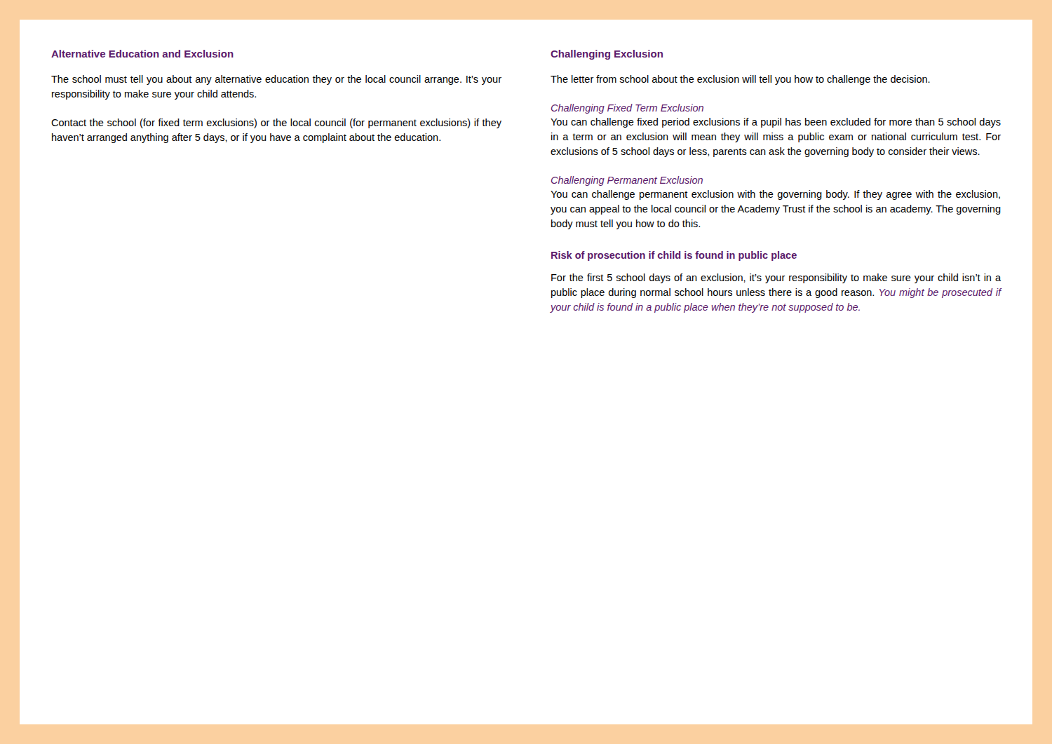Alternative Education and Exclusion
The school must tell you about any alternative education they or the local council arrange. It’s your responsibility to make sure your child attends.
Contact the school (for fixed term exclusions) or the local council (for permanent exclusions) if they haven’t arranged anything after 5 days, or if you have a complaint about the education.
Challenging Exclusion
The letter from school about the exclusion will tell you how to challenge the decision.
Challenging Fixed Term Exclusion
You can challenge fixed period exclusions if a pupil has been excluded for more than 5 school days in a term or an exclusion will mean they will miss a public exam or national curriculum test. For exclusions of 5 school days or less, parents can ask the governing body to consider their views.
Challenging Permanent Exclusion
You can challenge permanent exclusion with the governing body. If they agree with the exclusion, you can appeal to the local council or the Academy Trust if the school is an academy. The governing body must tell you how to do this.
Risk of prosecution if child is found in public place
For the first 5 school days of an exclusion, it’s your responsibility to make sure your child isn’t in a public place during normal school hours unless there is a good reason. You might be prosecuted if your child is found in a public place when they’re not supposed to be.